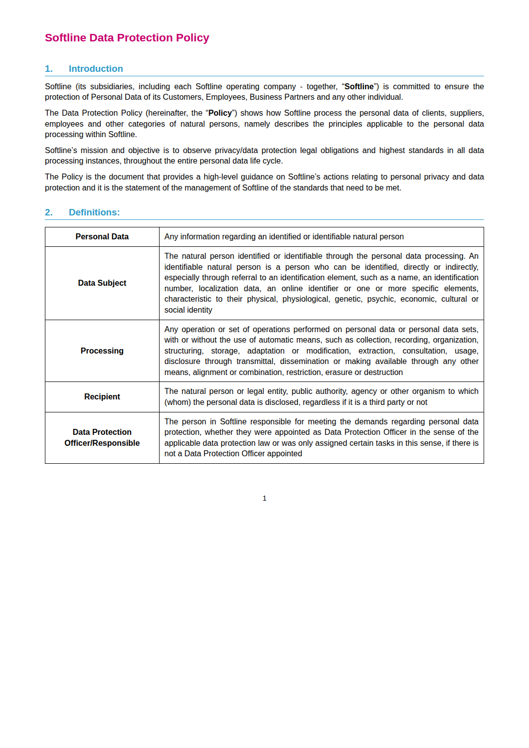Softline Data Protection Policy
1. Introduction
Softline (its subsidiaries, including each Softline operating company - together, “Softline”) is committed to ensure the protection of Personal Data of its Customers, Employees, Business Partners and any other individual.
The Data Protection Policy (hereinafter, the “Policy”) shows how Softline process the personal data of clients, suppliers, employees and other categories of natural persons, namely describes the principles applicable to the personal data processing within Softline.
Softline’s mission and objective is to observe privacy/data protection legal obligations and highest standards in all data processing instances, throughout the entire personal data life cycle.
The Policy is the document that provides a high-level guidance on Softline’s actions relating to personal privacy and data protection and it is the statement of the management of Softline of the standards that need to be met.
2. Definitions:
| Personal Data | Any information regarding an identified or identifiable natural person |
| Data Subject | The natural person identified or identifiable through the personal data processing. An identifiable natural person is a person who can be identified, directly or indirectly, especially through referral to an identification element, such as a name, an identification number, localization data, an online identifier or one or more specific elements, characteristic to their physical, physiological, genetic, psychic, economic, cultural or social identity |
| Processing | Any operation or set of operations performed on personal data or personal data sets, with or without the use of automatic means, such as collection, recording, organization, structuring, storage, adaptation or modification, extraction, consultation, usage, disclosure through transmittal, dissemination or making available through any other means, alignment or combination, restriction, erasure or destruction |
| Recipient | The natural person or legal entity, public authority, agency or other organism to which (whom) the personal data is disclosed, regardless if it is a third party or not |
| Data Protection Officer/Responsible | The person in Softline responsible for meeting the demands regarding personal data protection, whether they were appointed as Data Protection Officer in the sense of the applicable data protection law or was only assigned certain tasks in this sense, if there is not a Data Protection Officer appointed |
1